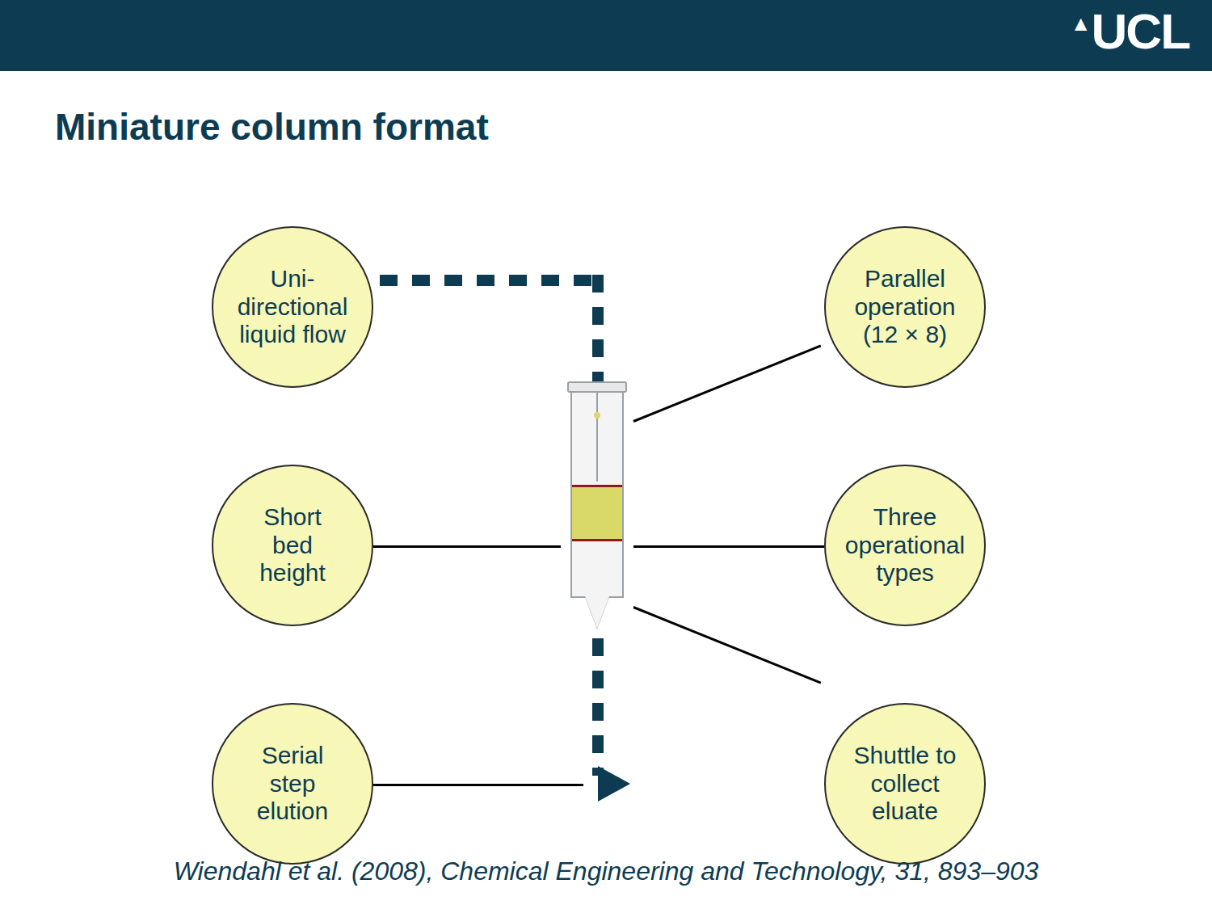▲UCL
Miniature column format
Uni-
directional
liquid flow
Parallel
operation
(12 × 8)
Short
bed
height
Three
operational
types
Serial
step
elution
Shuttle to
collect
eluate
Wiendahl et al. (2008), Chemical Engineering and Technology, 31, 893–903